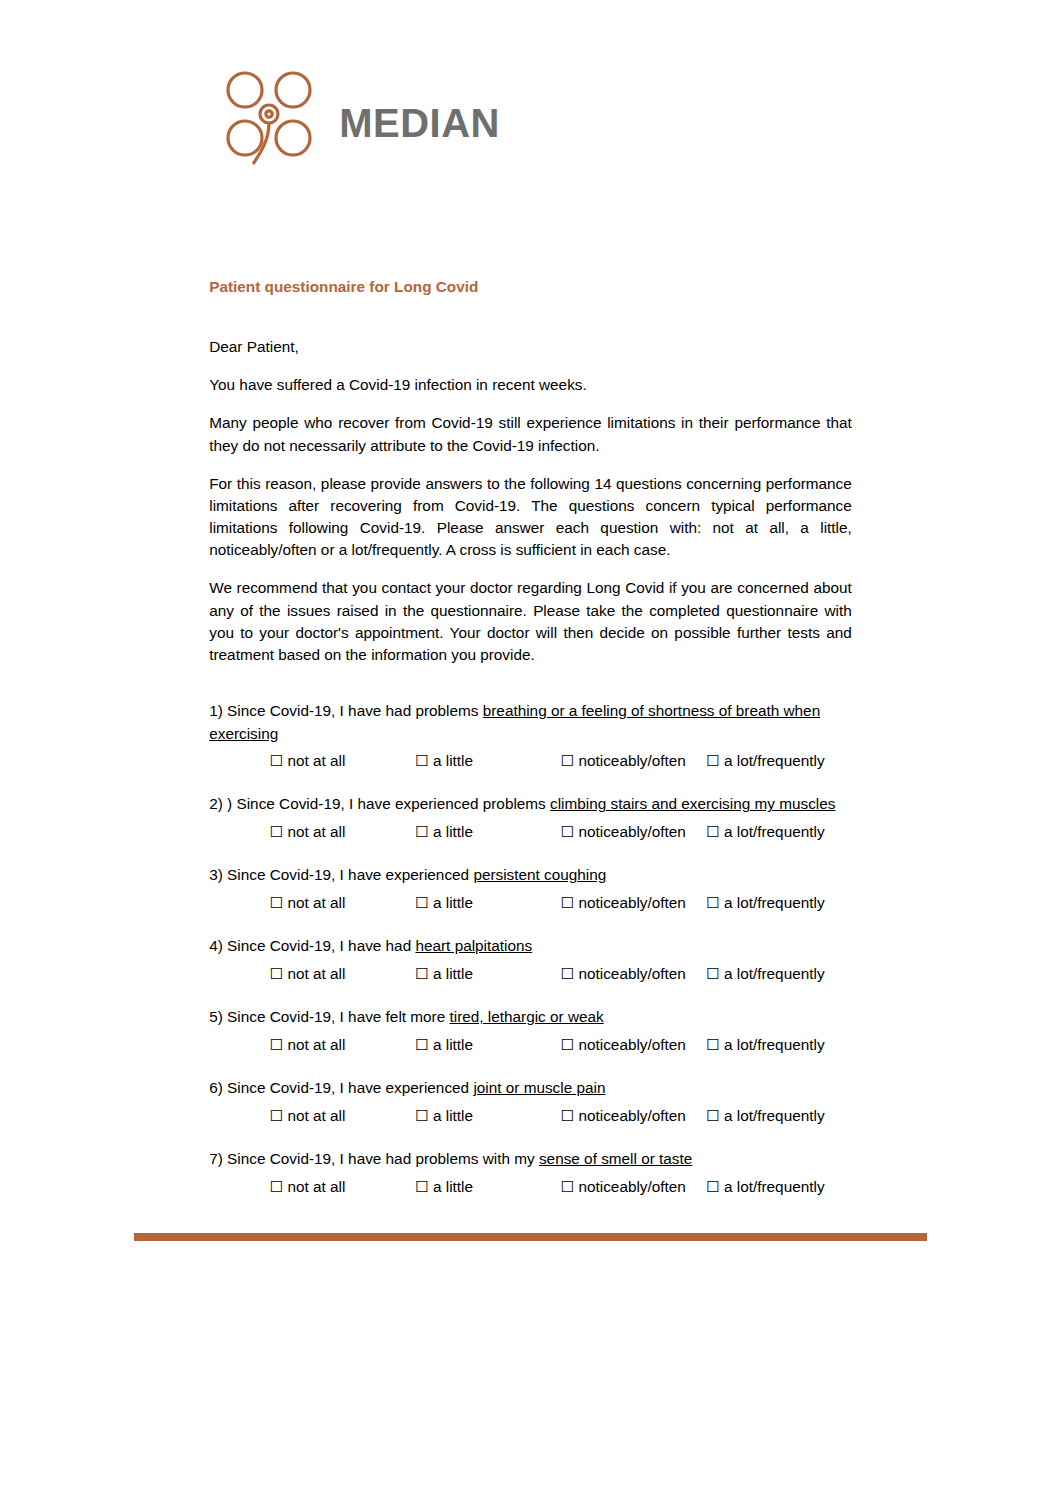MEDIAN
Patient questionnaire for Long Covid
Dear Patient,
You have suffered a Covid-19 infection in recent weeks.
Many people who recover from Covid-19 still experience limitations in their performance that they do not necessarily attribute to the Covid-19 infection.
For this reason, please provide answers to the following 14 questions concerning performance limitations after recovering from Covid-19. The questions concern typical performance limitations following Covid-19. Please answer each question with: not at all, a little, noticeably/often or a lot/frequently. A cross is sufficient in each case.
We recommend that you contact your doctor regarding Long Covid if you are concerned about any of the issues raised in the questionnaire. Please take the completed questionnaire with you to your doctor's appointment. Your doctor will then decide on possible further tests and treatment based on the information you provide.
1) Since Covid-19, I have had problems breathing or a feeling of shortness of breath when exercising
☐not at all ☐a little ☐noticeably/often ☐a lot/frequently
2) ) Since Covid-19, I have experienced problems climbing stairs and exercising my muscles
☐not at all ☐a little ☐noticeably/often ☐a lot/frequently
3) Since Covid-19, I have experienced persistent coughing
☐not at all ☐a little ☐noticeably/often ☐a lot/frequently
4) Since Covid-19, I have had heart palpitations
☐not at all ☐a little ☐noticeably/often ☐a lot/frequently
5) Since Covid-19, I have felt more tired, lethargic or weak
☐not at all ☐a little ☐noticeably/often ☐a lot/frequently
6) Since Covid-19, I have experienced joint or muscle pain
☐not at all ☐a little ☐noticeably/often ☐a lot/frequently
7) Since Covid-19, I have had problems with my sense of smell or taste
☐not at all ☐a little ☐noticeably/often ☐a lot/frequently